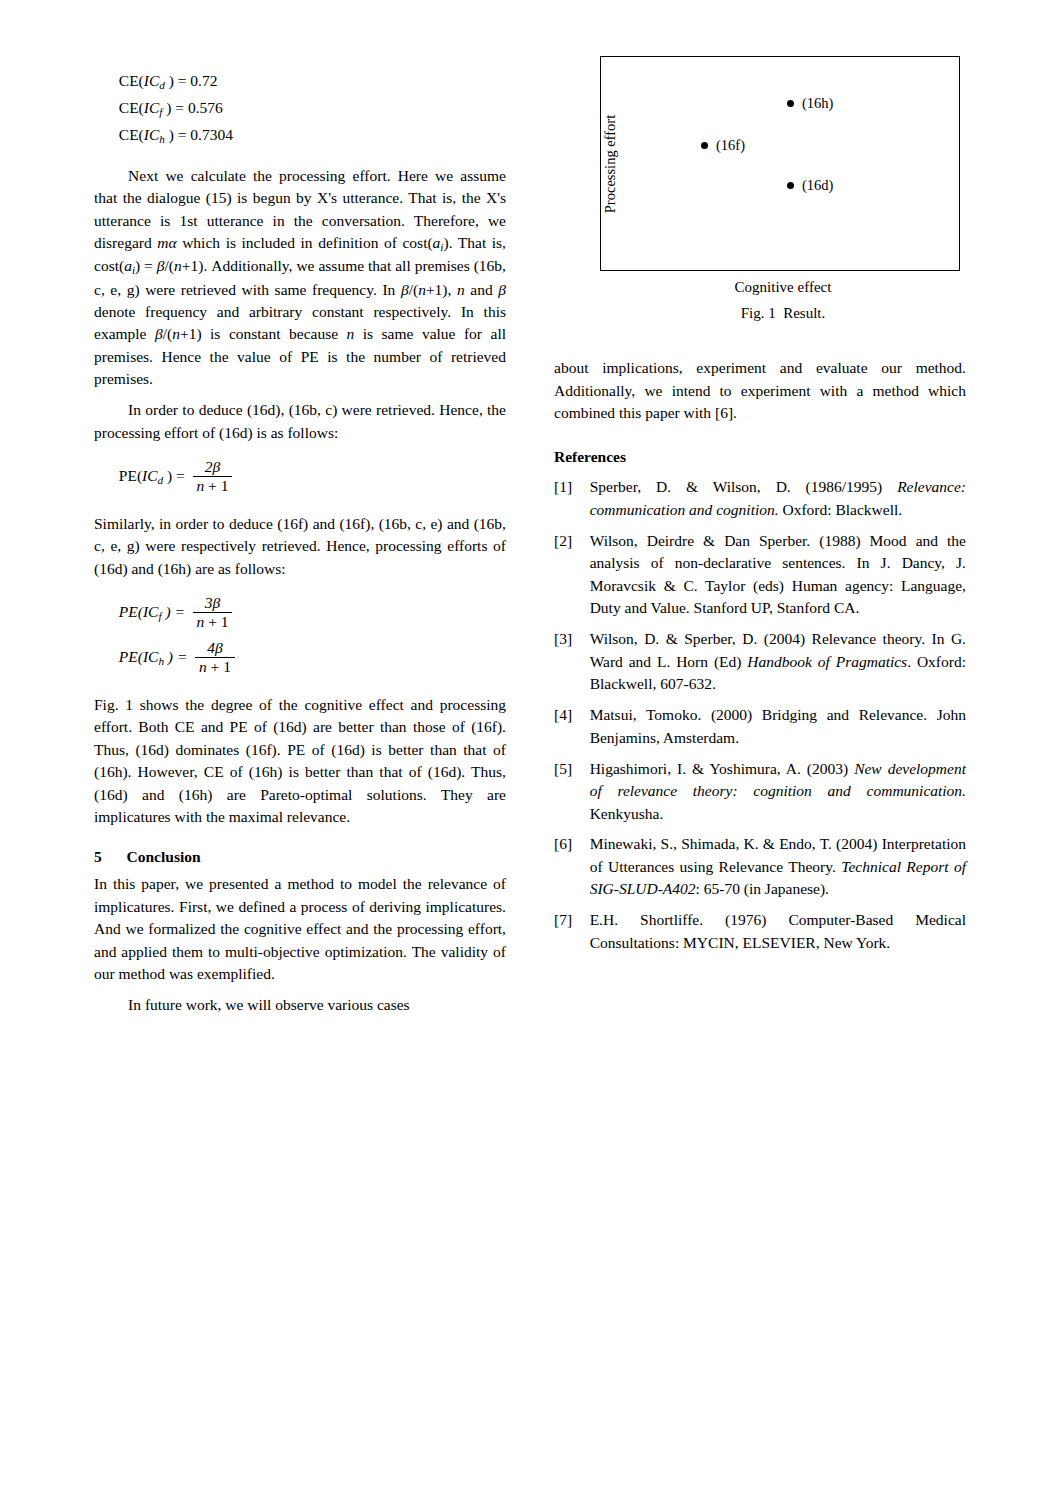CE(IC d ) = 0.72
CE(IC f ) = 0.576
CE(IC h ) = 0.7304
Next we calculate the processing effort. Here we assume that the dialogue (15) is begun by X's utterance. That is, the X's utterance is 1st utterance in the conversation. Therefore, we disregard mα which is included in definition of cost(ai). That is, cost(ai) = β/(n+1). Additionally, we assume that all premises (16b, c, e, g) were retrieved with same frequency. In β/(n+1), n and β denote frequency and arbitrary constant respectively. In this example β/(n+1) is constant because n is same value for all premises. Hence the value of PE is the number of retrieved premises.
In order to deduce (16d), (16b, c) were retrieved. Hence, the processing effort of (16d) is as follows:
PE(IC d ) = 2β n + 1
Similarly, in order to deduce (16f) and (16f), (16b, c, e) and (16b, c, e, g) were respectively retrieved. Hence, processing efforts of (16d) and (16h) are as follows:
PE(ICf ) = 3β n + 1
PE(ICh ) = 4β n + 1
Fig. 1 shows the degree of the cognitive effect and processing effort. Both CE and PE of (16d) are better than those of (16f). Thus, (16d) dominates (16f). PE of (16d) is better than that of (16h). However, CE of (16h) is better than that of (16d). Thus, (16d) and (16h) are Pareto-optimal solutions. They are implicatures with the maximal relevance.
5 Conclusion
In this paper, we presented a method to model the relevance of implicatures. First, we defined a process of deriving implicatures. And we formalized the cognitive effect and the processing effort, and applied them to multi-objective optimization. The validity of our method was exemplified.
In future work, we will observe various cases
Processing effort
(16h)
(16f)
(16d)
Cognitive effect
Fig. 1 Result.
about implications, experiment and evaluate our method. Additionally, we intend to experiment with a method which combined this paper with [6].
References
[1] Sperber, D. & Wilson, D. (1986/1995) Relevance: communication and cognition. Oxford: Blackwell.
[2] Wilson, Deirdre & Dan Sperber. (1988) Mood and the analysis of non-declarative sentences. In J. Dancy, J. Moravcsik & C. Taylor (eds) Human agency: Language, Duty and Value. Stanford UP, Stanford CA.
[3] Wilson, D. & Sperber, D. (2004) Relevance theory. In G. Ward and L. Horn (Ed) Handbook of Pragmatics. Oxford: Blackwell, 607-632.
[4] Matsui, Tomoko. (2000) Bridging and Relevance. John Benjamins, Amsterdam.
[5] Higashimori, I. & Yoshimura, A. (2003) New development of relevance theory: cognition and communication. Kenkyusha.
[6] Minewaki, S., Shimada, K. & Endo, T. (2004) Interpretation of Utterances using Relevance Theory. Technical Report of SIG-SLUD-A402: 65-70 (in Japanese).
[7] E.H. Shortliffe. (1976) Computer-Based Medical Consultations: MYCIN, ELSEVIER, New York.